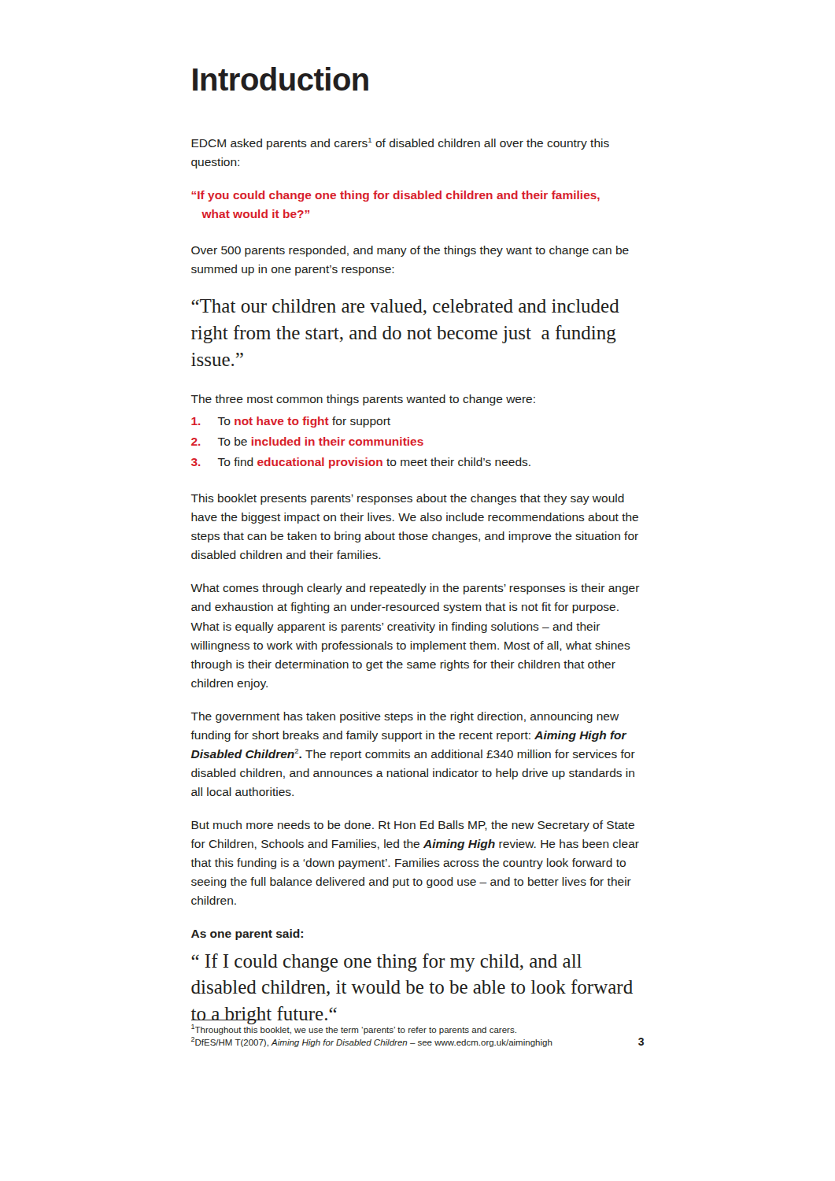Introduction
EDCM asked parents and carers1 of disabled children all over the country this question:
“If you could change one thing for disabled children and their families,what would it be?”
Over 500 parents responded, and many of the things they want to change can be summed up in one parent’s response:
“That our children are valued, celebrated and included right from the start, and do not become just a funding issue.”
The three most common things parents wanted to change were:
1. To not have to fight for support
2. To be included in their communities
3. To find educational provision to meet their child’s needs.
This booklet presents parents’ responses about the changes that they say would have the biggest impact on their lives. We also include recommendations about the steps that can be taken to bring about those changes, and improve the situation for disabled children and their families.
What comes through clearly and repeatedly in the parents’ responses is their anger and exhaustion at fighting an under-resourced system that is not fit for purpose. What is equally apparent is parents’ creativity in finding solutions – and their willingness to work with professionals to implement them. Most of all, what shines through is their determination to get the same rights for their children that other children enjoy.
The government has taken positive steps in the right direction, announcing new funding for short breaks and family support in the recent report: Aiming High for Disabled Children2. The report commits an additional £340 million for services for disabled children, and announces a national indicator to help drive up standards in all local authorities.
But much more needs to be done. Rt Hon Ed Balls MP, the new Secretary of State for Children, Schools and Families, led the Aiming High review. He has been clear that this funding is a ‘down payment’. Families across the country look forward to seeing the full balance delivered and put to good use – and to better lives for their children.
As one parent said:
“ If I could change one thing for my child, and all disabled children, it would be to be able to look forward to a bright future.“
1Throughout this booklet, we use the term ‘parents’ to refer to parents and carers.
2DfES/HM T(2007), Aiming High for Disabled Children – see www.edcm.org.uk/aiminghigh
3